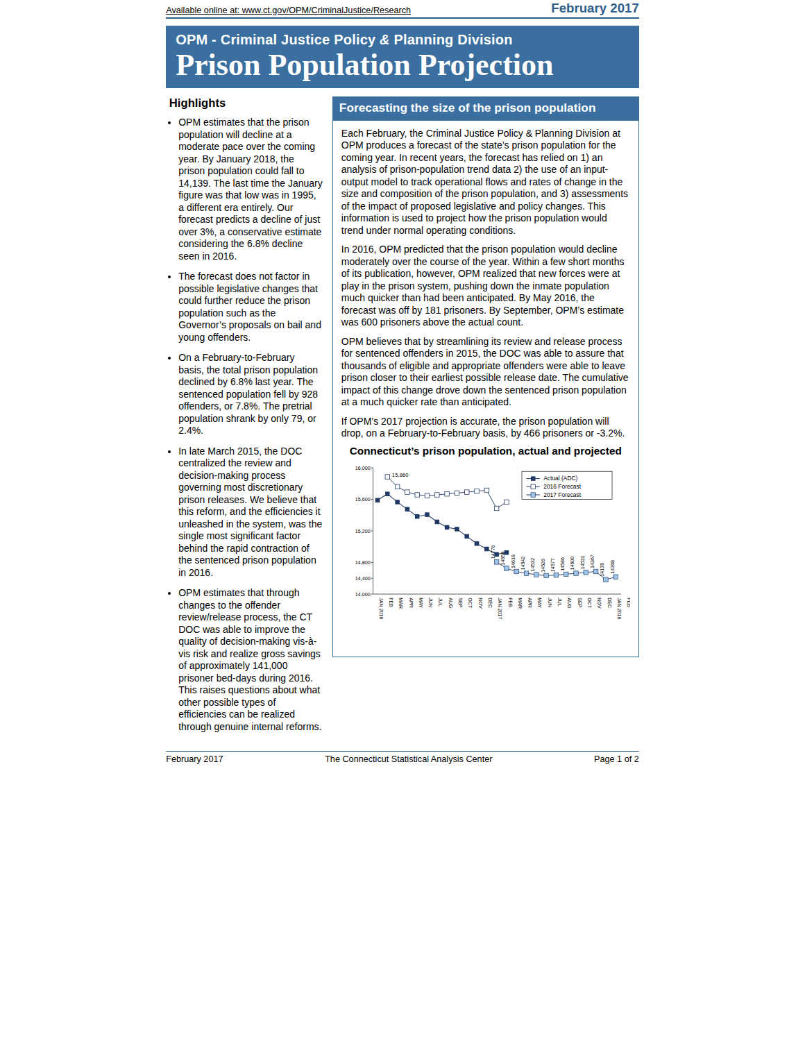Available online at: www.ct.gov/OPM/CriminalJustice/Research
February 2017
OPM - Criminal Justice Policy & Planning Division
Prison Population Projection
Highlights
OPM estimates that the prison population will decline at a moderate pace over the coming year. By January 2018, the prison population could fall to 14,139. The last time the January figure was that low was in 1995, a different era entirely. Our forecast predicts a decline of just over 3%, a conservative estimate considering the 6.8% decline seen in 2016.
The forecast does not factor in possible legislative changes that could further reduce the prison population such as the Governor’s proposals on bail and young offenders.
On a February-to-February basis, the total prison population declined by 6.8% last year. The sentenced population fell by 928 offenders, or 7.8%. The pretrial population shrank by only 79, or 2.4%.
In late March 2015, the DOC centralized the review and decision-making process governing most discretionary prison releases. We believe that this reform, and the efficiencies it unleashed in the system, was the single most significant factor behind the rapid contraction of the sentenced prison population in 2016.
OPM estimates that through changes to the offender review/release process, the CT DOC was able to improve the quality of decision-making vis-à-vis risk and realize gross savings of approximately 141,000 prisoner bed-days during 2016. This raises questions about what other possible types of efficiencies can be realized through genuine internal reforms.
Forecasting the size of the prison population
Each February, the Criminal Justice Policy & Planning Division at OPM produces a forecast of the state’s prison population for the coming year. In recent years, the forecast has relied on 1) an analysis of prison-population trend data 2) the use of an input-output model to track operational flows and rates of change in the size and composition of the prison population, and 3) assessments of the impact of proposed legislative and policy changes. This information is used to project how the prison population would trend under normal operating conditions.
In 2016, OPM predicted that the prison population would decline moderately over the course of the year. Within a few short months of its publication, however, OPM realized that new forces were at play in the prison system, pushing down the inmate population much quicker than had been anticipated. By May 2016, the forecast was off by 181 prisoners. By September, OPM’s estimate was 600 prisoners above the actual count.
OPM believes that by streamlining its review and release process for sentenced offenders in 2015, the DOC was able to assure that thousands of eligible and appropriate offenders were able to leave prison closer to their earliest possible release date. The cumulative impact of this change drove down the sentenced prison population at a much quicker rate than anticipated.
If OPM’s 2017 projection is accurate, the prison population will drop, on a February-to-February basis, by 466 prisoners or -3.2%.
Connecticut’s prison population, actual and projected
16,000 15,600 15,200 14,800 14,000 14,400 Actual (ADC) 2016 Forecast 2017 Forecast 15,860 14776 14658 14618 14542 14532 14526 14577 14586 14600 14531 14367 14139 14308 JAN 2016 FEB MAR APR MAY JUN JUL AUG SEP OCT NOV DEC JAN 2017 FEB MAR APR MAY JUN JUL AUG SEP OCT NOV DEC JAN 2018 FEB
February 2017
The Connecticut Statistical Analysis Center
Page 1 of 2